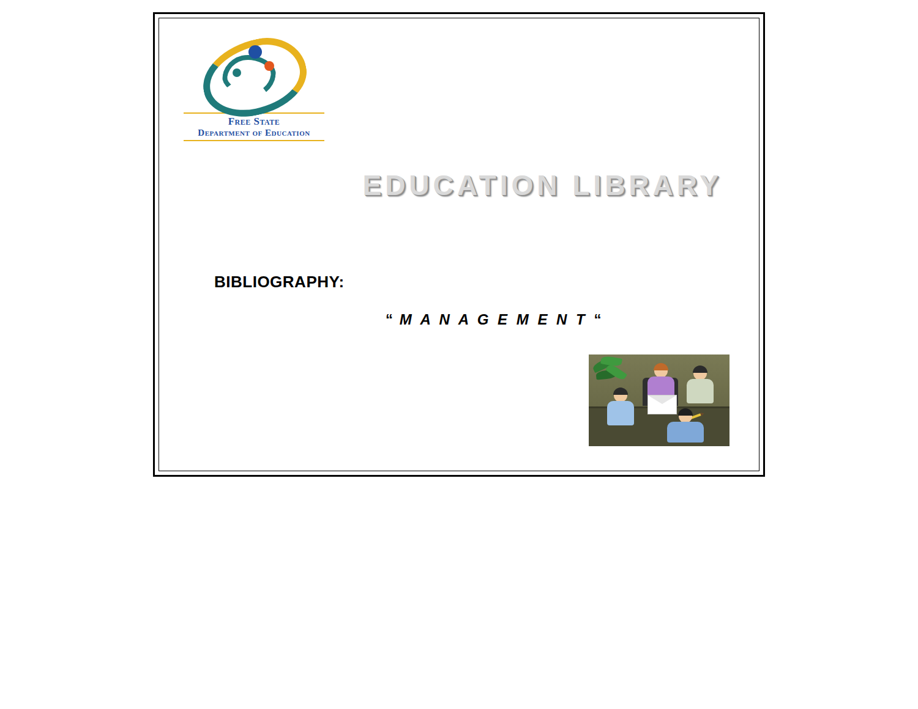Free State
Department of Education
EDUCATION LIBRARY
BIBLIOGRAPHY:
“ M A N A G E M E N T “